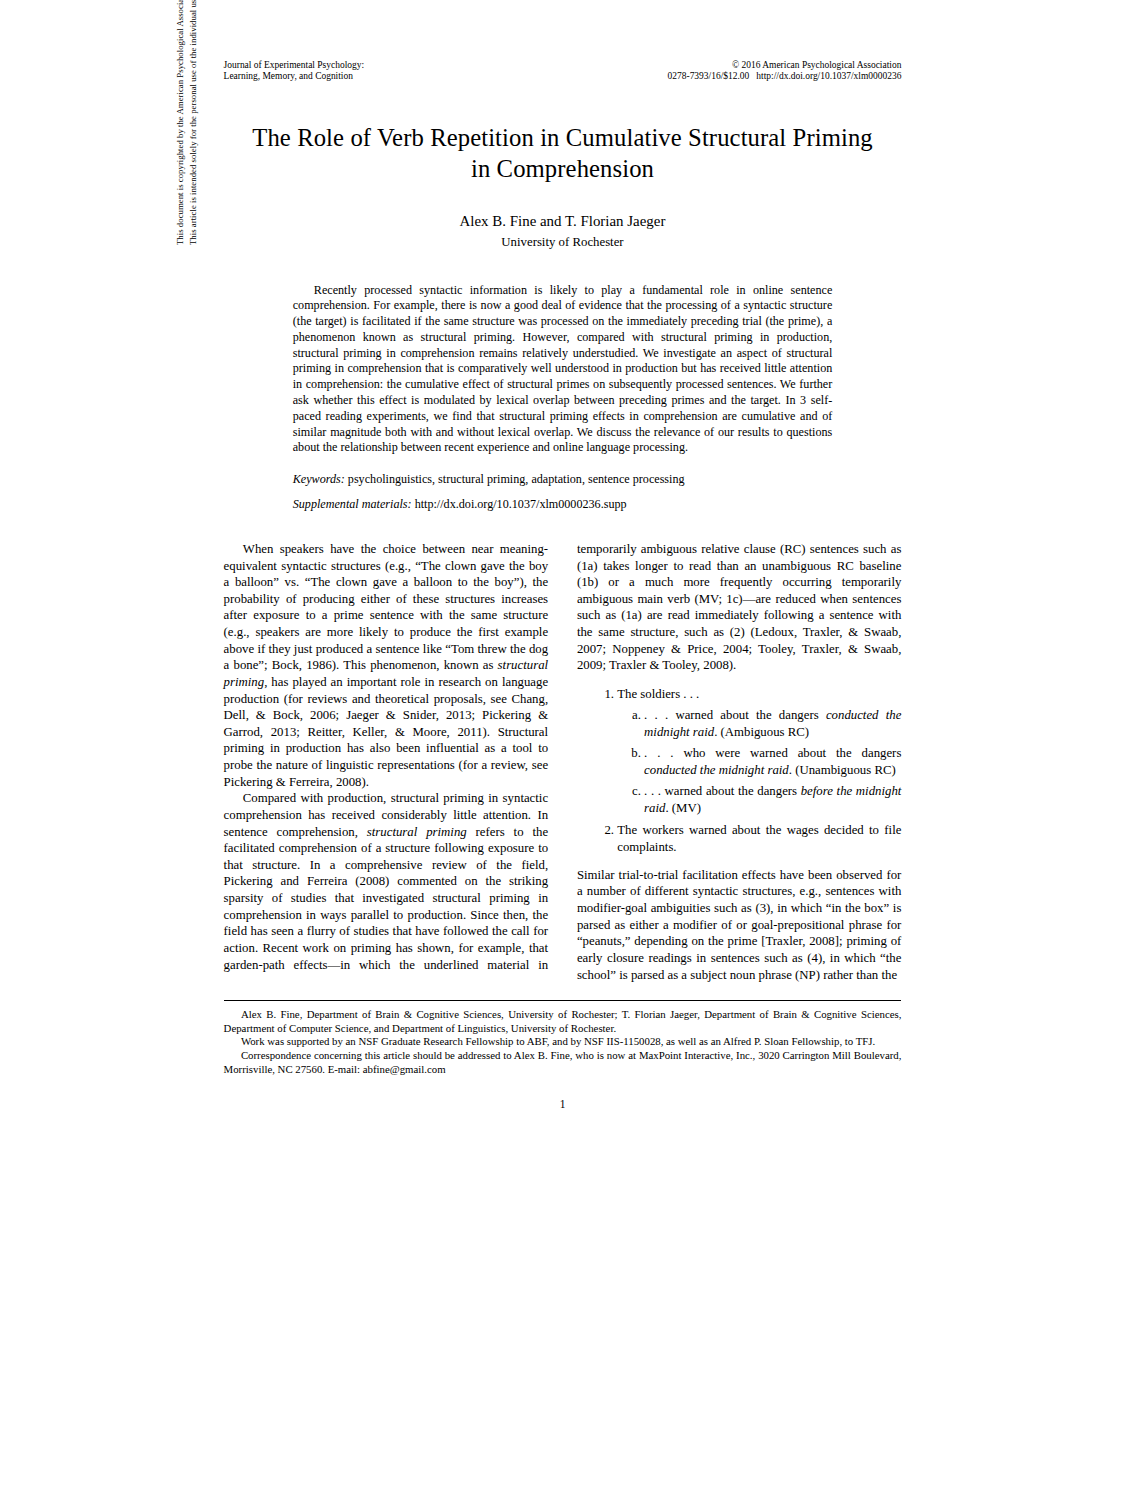This document is copyrighted by the American Psychological Association or one of its allied publishers. This article is intended solely for the personal use of the individual user and is not to be disseminated broadly.
Journal of Experimental Psychology:
Learning, Memory, and Cognition
© 2016 American Psychological Association
0278-7393/16/$12.00 http://dx.doi.org/10.1037/xlm0000236
The Role of Verb Repetition in Cumulative Structural Priming
in Comprehension
Alex B. Fine and T. Florian Jaeger
University of Rochester
Recently processed syntactic information is likely to play a fundamental role in online sentence comprehension. For example, there is now a good deal of evidence that the processing of a syntactic structure (the target) is facilitated if the same structure was processed on the immediately preceding trial (the prime), a phenomenon known as structural priming. However, compared with structural priming in production, structural priming in comprehension remains relatively understudied. We investigate an aspect of structural priming in comprehension that is comparatively well understood in production but has received little attention in comprehension: the cumulative effect of structural primes on subsequently processed sentences. We further ask whether this effect is modulated by lexical overlap between preceding primes and the target. In 3 self-paced reading experiments, we find that structural priming effects in comprehension are cumulative and of similar magnitude both with and without lexical overlap. We discuss the relevance of our results to questions about the relationship between recent experience and online language processing.
Keywords: psycholinguistics, structural priming, adaptation, sentence processing
Supplemental materials: http://dx.doi.org/10.1037/xlm0000236.supp
When speakers have the choice between near meaning-equivalent syntactic structures (e.g., “The clown gave the boy a balloon” vs. “The clown gave a balloon to the boy”), the probability of producing either of these structures increases after exposure to a prime sentence with the same structure (e.g., speakers are more likely to produce the first example above if they just produced a sentence like “Tom threw the dog a bone”; Bock, 1986). This phenomenon, known as structural priming, has played an important role in research on language production (for reviews and theoretical proposals, see Chang, Dell, & Bock, 2006; Jaeger & Snider, 2013; Pickering & Garrod, 2013; Reitter, Keller, & Moore, 2011). Structural priming in production has also been influential as a tool to probe the nature of linguistic representations (for a review, see Pickering & Ferreira, 2008).
Compared with production, structural priming in syntactic comprehension has received considerably little attention. In sentence comprehension, structural priming refers to the facilitated comprehension of a structure following exposure to that structure. In a comprehensive review of the field, Pickering and Ferreira (2008) commented on the striking sparsity of studies that investigated structural priming in comprehension in ways parallel to production. Since then, the field has seen a flurry of studies that have followed the call for action. Recent work on priming has shown, for example, that garden-path effects—in which the underlined material in temporarily ambiguous relative clause (RC) sentences such as (1a) takes longer to read than an unambiguous RC baseline (1b) or a much more frequently occurring temporarily ambiguous main verb (MV; 1c)—are reduced when sentences such as (1a) are read immediately following a sentence with the same structure, such as (2) (Ledoux, Traxler, & Swaab, 2007; Noppeney & Price, 2004; Tooley, Traxler, & Swaab, 2009; Traxler & Tooley, 2008).
The soldiers . . .
. . . warned about the dangers conducted the midnight raid. (Ambiguous RC)
. . . who were warned about the dangers conducted the midnight raid. (Unambiguous RC)
. . . warned about the dangers before the midnight raid. (MV)
The workers warned about the wages decided to file complaints.
Similar trial-to-trial facilitation effects have been observed for a number of different syntactic structures, e.g., sentences with modifier-goal ambiguities such as (3), in which “in the box” is parsed as either a modifier of or goal-prepositional phrase for “peanuts,” depending on the prime [Traxler, 2008]; priming of early closure readings in sentences such as (4), in which “the school” is parsed as a subject noun phrase (NP) rather than the
Alex B. Fine, Department of Brain & Cognitive Sciences, University of Rochester; T. Florian Jaeger, Department of Brain & Cognitive Sciences, Department of Computer Science, and Department of Linguistics, University of Rochester.
Work was supported by an NSF Graduate Research Fellowship to ABF, and by NSF IIS-1150028, as well as an Alfred P. Sloan Fellowship, to TFJ.
Correspondence concerning this article should be addressed to Alex B. Fine, who is now at MaxPoint Interactive, Inc., 3020 Carrington Mill Boulevard, Morrisville, NC 27560. E-mail: abfine@gmail.com
1